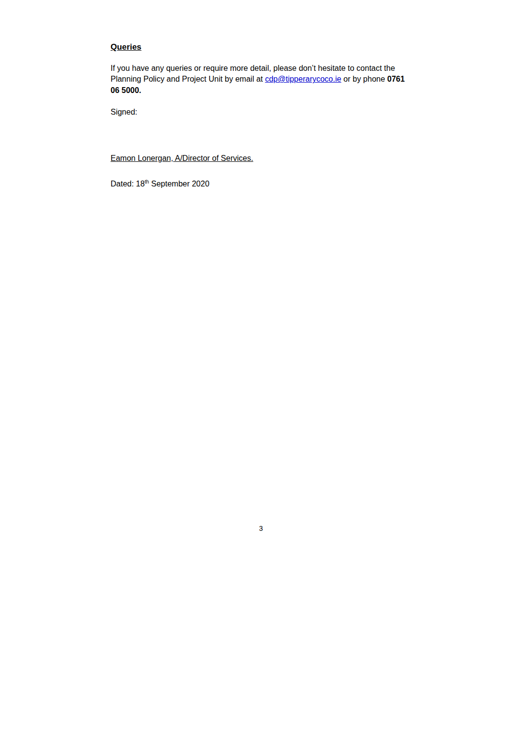Queries
If you have any queries or require more detail, please don’t hesitate to contact the Planning Policy and Project Unit by email at cdp@tipperarycoco.ie or by phone 0761 06 5000.
Signed:
Eamon Lonergan, A/Director of Services.
Dated: 18th September 2020
3